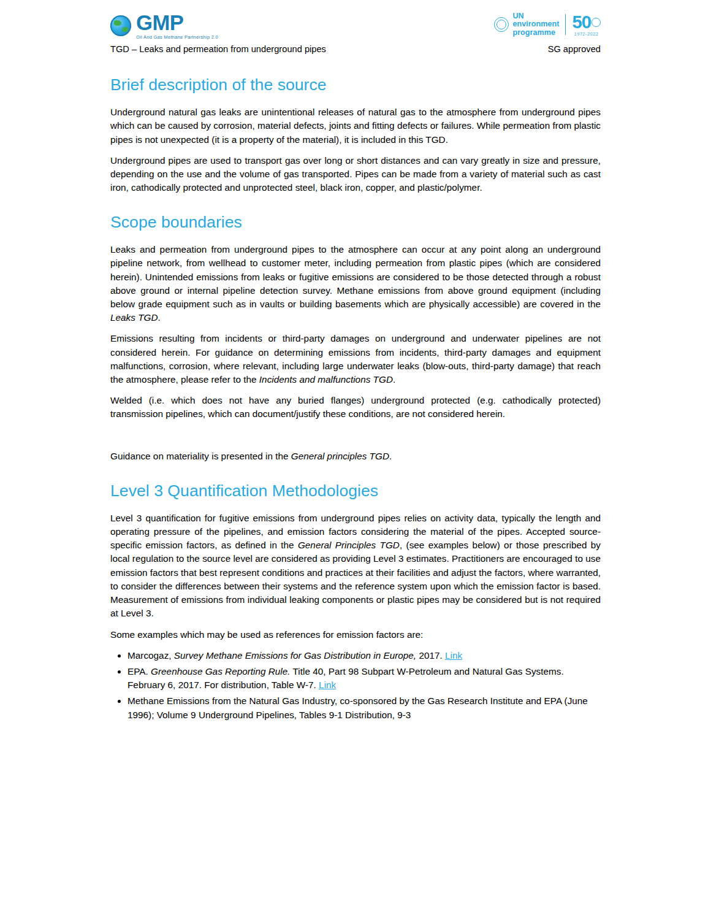GMP Oil And Gas Methane Partnership 2.0
UN
environment
programme
50
1972-2022
TGD – Leaks and permeation from underground pipes SG approved
Brief description of the source
Underground natural gas leaks are unintentional releases of natural gas to the atmosphere from underground pipes which can be caused by corrosion, material defects, joints and fitting defects or failures. While permeation from plastic pipes is not unexpected (it is a property of the material), it is included in this TGD.
Underground pipes are used to transport gas over long or short distances and can vary greatly in size and pressure, depending on the use and the volume of gas transported. Pipes can be made from a variety of material such as cast iron, cathodically protected and unprotected steel, black iron, copper, and plastic/polymer.
Scope boundaries
Leaks and permeation from underground pipes to the atmosphere can occur at any point along an underground pipeline network, from wellhead to customer meter, including permeation from plastic pipes (which are considered herein). Unintended emissions from leaks or fugitive emissions are considered to be those detected through a robust above ground or internal pipeline detection survey. Methane emissions from above ground equipment (including below grade equipment such as in vaults or building basements which are physically accessible) are covered in the Leaks TGD.
Emissions resulting from incidents or third-party damages on underground and underwater pipelines are not considered herein. For guidance on determining emissions from incidents, third-party damages and equipment malfunctions, corrosion, where relevant, including large underwater leaks (blow-outs, third-party damage) that reach the atmosphere, please refer to the Incidents and malfunctions TGD.
Welded (i.e. which does not have any buried flanges) underground protected (e.g. cathodically protected) transmission pipelines, which can document/justify these conditions, are not considered herein.
Guidance on materiality is presented in the General principles TGD.
Level 3 Quantification Methodologies
Level 3 quantification for fugitive emissions from underground pipes relies on activity data, typically the length and operating pressure of the pipelines, and emission factors considering the material of the pipes. Accepted source-specific emission factors, as defined in the General Principles TGD, (see examples below) or those prescribed by local regulation to the source level are considered as providing Level 3 estimates. Practitioners are encouraged to use emission factors that best represent conditions and practices at their facilities and adjust the factors, where warranted, to consider the differences between their systems and the reference system upon which the emission factor is based. Measurement of emissions from individual leaking components or plastic pipes may be considered but is not required at Level 3.
Some examples which may be used as references for emission factors are:
Marcogaz, Survey Methane Emissions for Gas Distribution in Europe, 2017. Link
EPA. Greenhouse Gas Reporting Rule. Title 40, Part 98 Subpart W-Petroleum and Natural Gas Systems. February 6, 2017. For distribution, Table W-7. Link
Methane Emissions from the Natural Gas Industry, co-sponsored by the Gas Research Institute and EPA (June 1996); Volume 9 Underground Pipelines, Tables 9-1 Distribution, 9-3